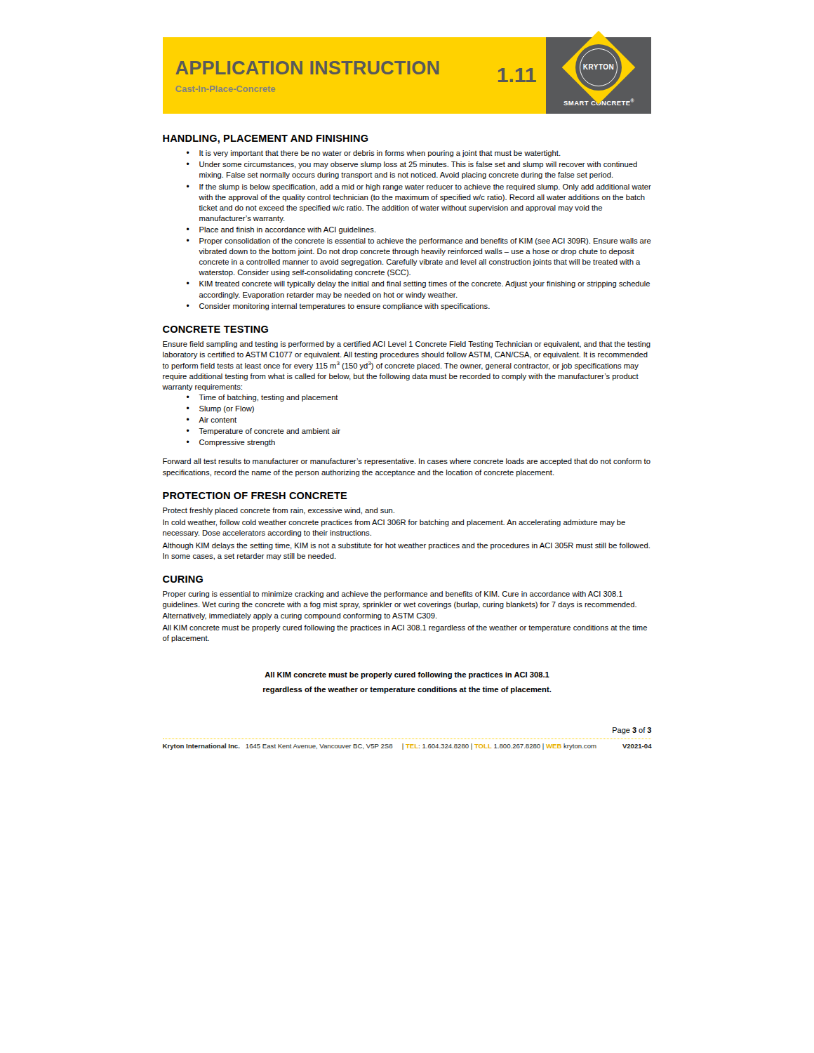APPLICATION INSTRUCTION
Cast-In-Place-Concrete
1.11
KRYTON
SMART CONCRETE®
HANDLING, PLACEMENT AND FINISHING
It is very important that there be no water or debris in forms when pouring a joint that must be watertight.
Under some circumstances, you may observe slump loss at 25 minutes. This is false set and slump will recover with continued mixing. False set normally occurs during transport and is not noticed. Avoid placing concrete during the false set period.
If the slump is below specification, add a mid or high range water reducer to achieve the required slump. Only add additional water with the approval of the quality control technician (to the maximum of specified w/c ratio). Record all water additions on the batch ticket and do not exceed the specified w/c ratio. The addition of water without supervision and approval may void the manufacturer’s warranty.
Place and finish in accordance with ACI guidelines.
Proper consolidation of the concrete is essential to achieve the performance and benefits of KIM (see ACI 309R). Ensure walls are vibrated down to the bottom joint. Do not drop concrete through heavily reinforced walls – use a hose or drop chute to deposit concrete in a controlled manner to avoid segregation. Carefully vibrate and level all construction joints that will be treated with a waterstop. Consider using self-consolidating concrete (SCC).
KIM treated concrete will typically delay the initial and final setting times of the concrete. Adjust your finishing or stripping schedule accordingly. Evaporation retarder may be needed on hot or windy weather.
Consider monitoring internal temperatures to ensure compliance with specifications.
CONCRETE TESTING
Ensure field sampling and testing is performed by a certified ACI Level 1 Concrete Field Testing Technician or equivalent, and that the testing laboratory is certified to ASTM C1077 or equivalent. All testing procedures should follow ASTM, CAN/CSA, or equivalent. It is recommended to perform field tests at least once for every 115 m3 (150 yd3) of concrete placed. The owner, general contractor, or job specifications may require additional testing from what is called for below, but the following data must be recorded to comply with the manufacturer’s product warranty requirements:
Time of batching, testing and placement
Slump (or Flow)
Air content
Temperature of concrete and ambient air
Compressive strength
Forward all test results to manufacturer or manufacturer’s representative. In cases where concrete loads are accepted that do not conform to specifications, record the name of the person authorizing the acceptance and the location of concrete placement.
PROTECTION OF FRESH CONCRETE
Protect freshly placed concrete from rain, excessive wind, and sun.
In cold weather, follow cold weather concrete practices from ACI 306R for batching and placement. An accelerating admixture may be necessary. Dose accelerators according to their instructions.
Although KIM delays the setting time, KIM is not a substitute for hot weather practices and the procedures in ACI 305R must still be followed. In some cases, a set retarder may still be needed.
CURING
Proper curing is essential to minimize cracking and achieve the performance and benefits of KIM. Cure in accordance with ACI 308.1 guidelines. Wet curing the concrete with a fog mist spray, sprinkler or wet coverings (burlap, curing blankets) for 7 days is recommended. Alternatively, immediately apply a curing compound conforming to ASTM C309.
All KIM concrete must be properly cured following the practices in ACI 308.1 regardless of the weather or temperature conditions at the time of placement.
All KIM concrete must be properly cured following the practices in ACI 308.1
regardless of the weather or temperature conditions at the time of placement.
Page 3 of 3
Kryton International Inc. 1645 East Kent Avenue, Vancouver BC, V5P 2S8 | TEL: 1.604.324.8280 | TOLL 1.800.267.8280 | WEB kryton.com
V2021-04